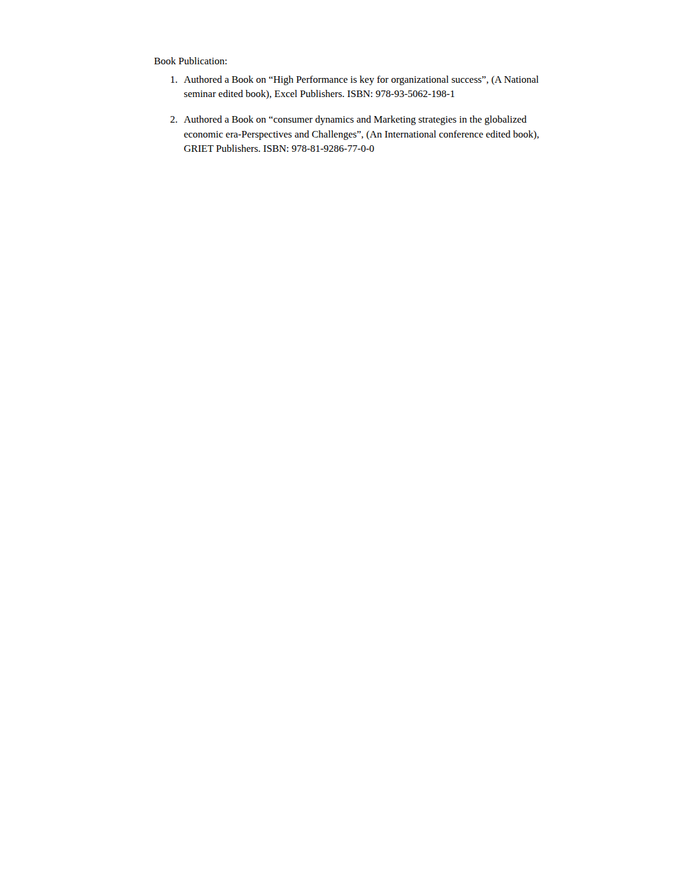Book Publication:
Authored a Book on “High Performance is key for organizational success”, (A National seminar edited book), Excel Publishers. ISBN: 978-93-5062-198-1
Authored a Book on “consumer dynamics and Marketing strategies in the globalized economic era-Perspectives and Challenges”, (An International conference edited book), GRIET Publishers. ISBN: 978-81-9286-77-0-0